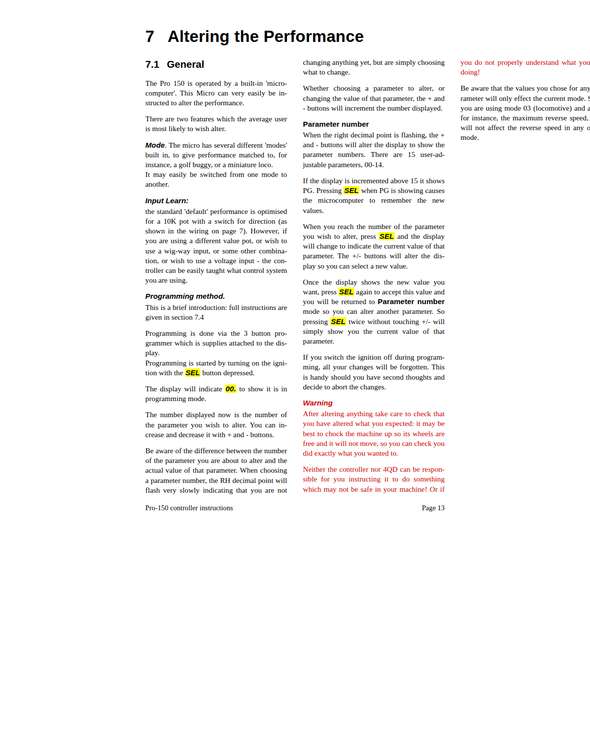7 Altering the Performance
7.1 General
The Pro 150 is operated by a built-in 'micro-computer'. This Micro can very easily be instructed to alter the performance.
There are two features which the average user is most likely to wish alter.
Mode. The micro has several different 'modes' built in, to give performance matched to, for instance, a golf buggy, or a miniature loco.
It may easily be switched from one mode to another.
Input Learn:
the standard 'default' performance is optimised for a 10K pot with a switch for direction (as shown in the wiring on page 7). However, if you are using a different value pot, or wish to use a wig-way input, or some other combination, or wish to use a voltage input - the controller can be easily taught what control system you are using.
Programming method.
This is a brief introduction: full instructions are given in section 7.4
Programming is done via the 3 button programmer which is supplies attached to the display.
Programming is started by turning on the ignition with the SEL button depressed.
The display will indicate 00. to show it is in programming mode.
The number displayed now is the number of the parameter you wish to alter. You can increase and decrease it with + and - buttons.
Be aware of the difference between the number of the parameter you are about to alter and the actual value of that parameter. When choosing a parameter number, the RH decimal point will flash very slowly indicating that you are not changing anything yet, but are simply choosing what to change.
Whether choosing a parameter to alter, or changing the value of that parameter, the + and - buttons will increment the number displayed.
Parameter number
When the right decimal point is flashing, the + and - buttons will alter the display to show the parameter numbers. There are 15 user-adjustable parameters, 00-14.
If the display is incremented above 15 it shows PG. Pressing SEL when PG is showing causes the microcomputer to remember the new values.
When you reach the number of the parameter you wish to alter, press SEL and the display will change to indicate the current value of that parameter. The +/- buttons will alter the display so you can select a new value.
Once the display shows the new value you want, press SEL again to accept this value and you will be returned to Parameter number mode so you can alter another parameter. So pressing SEL twice without touching +/- will simply show you the current value of that parameter.
If you switch the ignition off during programming, all your changes will be forgotten. This is handy should you have second thoughts and decide to abort the changes.
Warning
After altering anything take care to check that you have altered what you expected: it may be best to chock the machine up so its wheels are free and it will not move, so you can check you did exactly what you wanted to.
Neither the controller nor 4QD can be responsible for you instructing it to do something which may not be safe in your machine! Or if you do not properly understand what you are doing!
Be aware that the values you chose for any parameter will only effect the current mode. So if you are using mode 03 (locomotive) and alter, for instance, the maximum reverse speed, you will not affect the reverse speed in any other mode.
Pro-150 controller instructions Page 13